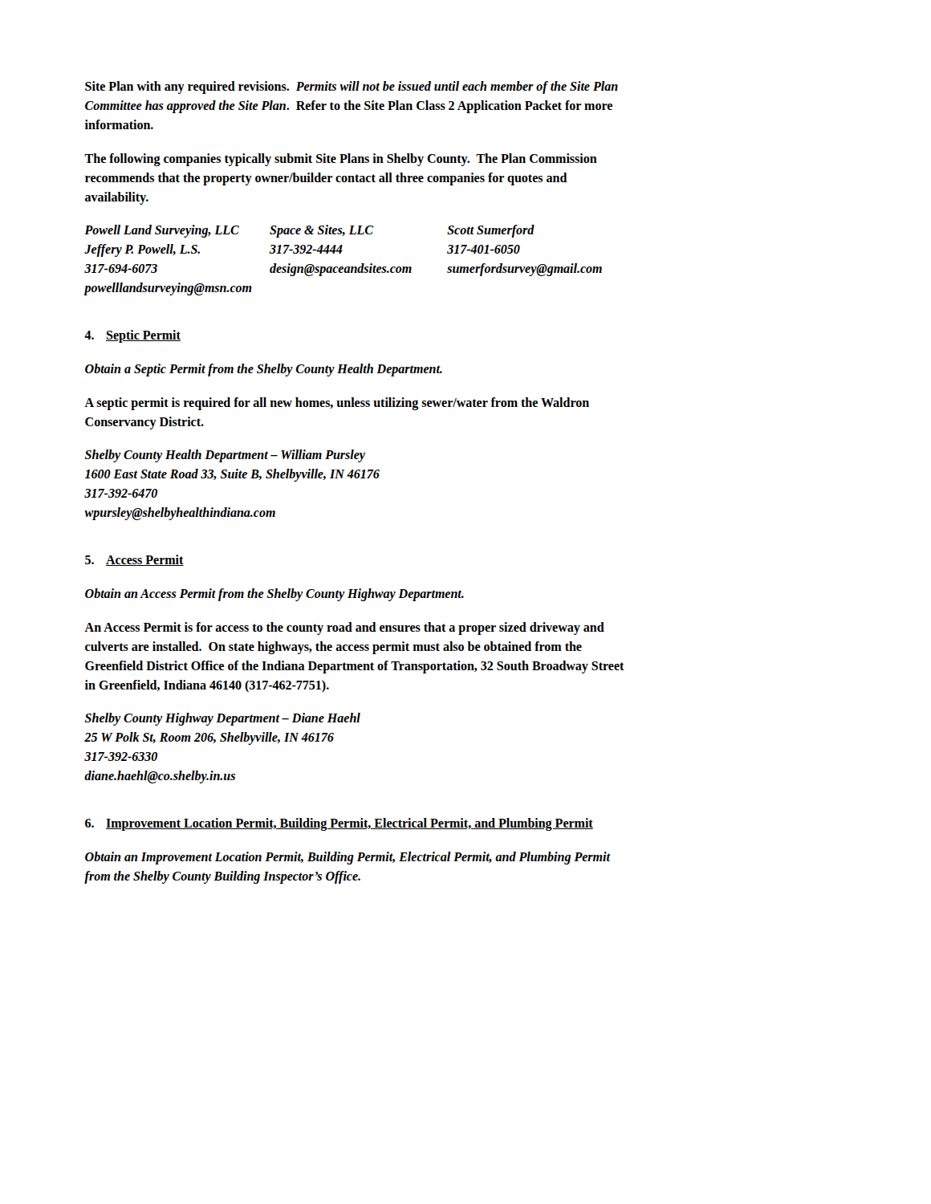Site Plan with any required revisions. Permits will not be issued until each member of the Site Plan Committee has approved the Site Plan. Refer to the Site Plan Class 2 Application Packet for more information.
The following companies typically submit Site Plans in Shelby County. The Plan Commission recommends that the property owner/builder contact all three companies for quotes and availability.
Powell Land Surveying, LLC
Jeffery P. Powell, L.S.
317-694-6073
powelllandsurveying@msn.com
Space & Sites, LLC
317-392-4444
design@spaceandsites.com
Scott Sumerford
317-401-6050
sumerfordsurvey@gmail.com
4. Septic Permit
Obtain a Septic Permit from the Shelby County Health Department.
A septic permit is required for all new homes, unless utilizing sewer/water from the Waldron Conservancy District.
Shelby County Health Department – William Pursley
1600 East State Road 33, Suite B, Shelbyville, IN 46176
317-392-6470
wpursley@shelbyhealthindiana.com
5. Access Permit
Obtain an Access Permit from the Shelby County Highway Department.
An Access Permit is for access to the county road and ensures that a proper sized driveway and culverts are installed. On state highways, the access permit must also be obtained from the Greenfield District Office of the Indiana Department of Transportation, 32 South Broadway Street in Greenfield, Indiana 46140 (317-462-7751).
Shelby County Highway Department – Diane Haehl
25 W Polk St, Room 206, Shelbyville, IN 46176
317-392-6330
diane.haehl@co.shelby.in.us
6. Improvement Location Permit, Building Permit, Electrical Permit, and Plumbing Permit
Obtain an Improvement Location Permit, Building Permit, Electrical Permit, and Plumbing Permit from the Shelby County Building Inspector’s Office.